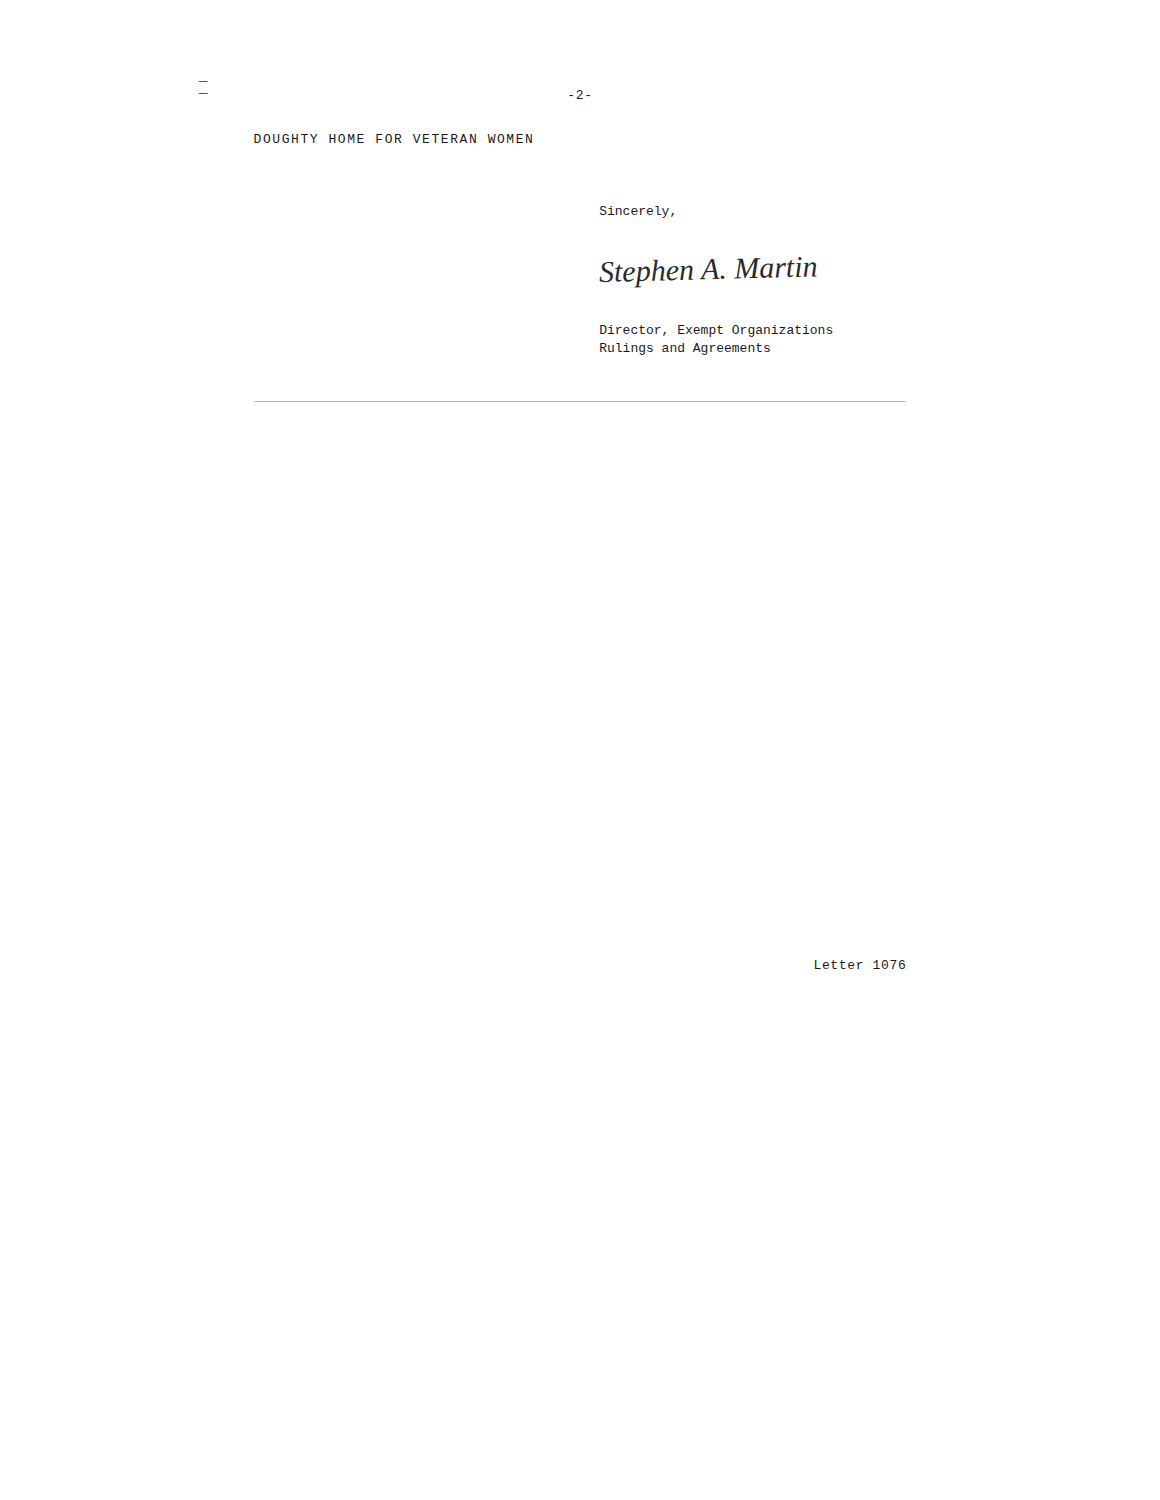—
—
-2-
DOUGHTY HOME FOR VETERAN WOMEN
Sincerely,
Stephen A. Martin
Director, Exempt Organizations
Rulings and Agreements
Letter 1076